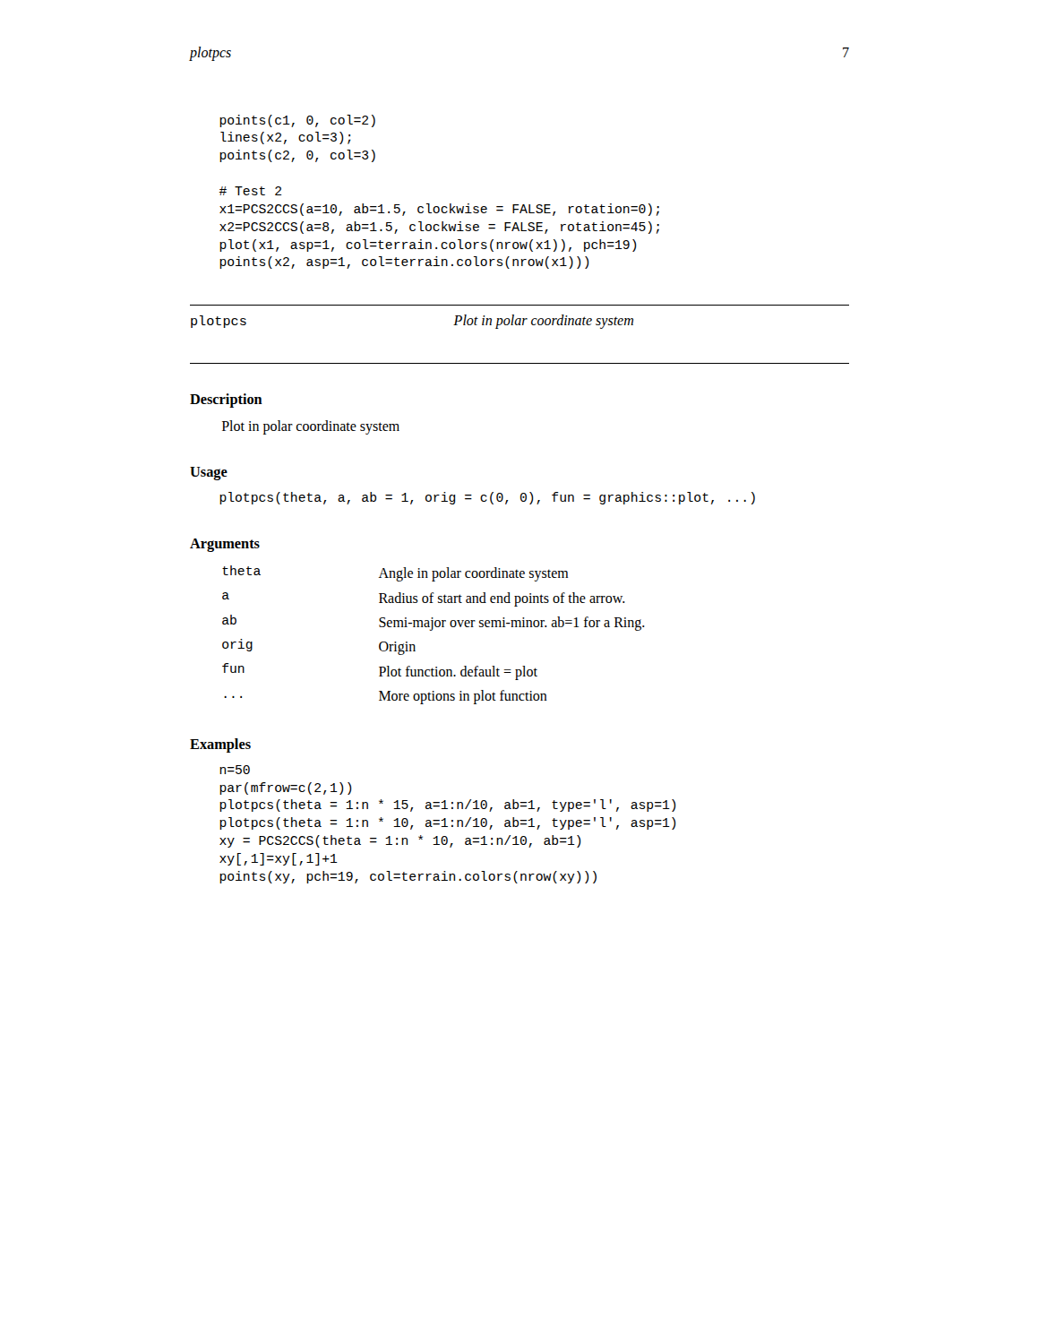plotpcs 7
points(c1, 0, col=2)
lines(x2, col=3);
points(c2, 0, col=3)

# Test 2
x1=PCS2CCS(a=10, ab=1.5, clockwise = FALSE, rotation=0);
x2=PCS2CCS(a=8, ab=1.5, clockwise = FALSE, rotation=45);
plot(x1, asp=1, col=terrain.colors(nrow(x1)), pch=19)
points(x2, asp=1, col=terrain.colors(nrow(x1)))
plotpcs Plot in polar coordinate system
Description
Plot in polar coordinate system
Usage
plotpcs(theta, a, ab = 1, orig = c(0, 0), fun = graphics::plot, ...)
Arguments
| theta | Angle in polar coordinate system |
| a | Radius of start and end points of the arrow. |
| ab | Semi-major over semi-minor. ab=1 for a Ring. |
| orig | Origin |
| fun | Plot function. default = plot |
| ... | More options in plot function |
Examples
n=50
par(mfrow=c(2,1))
plotpcs(theta = 1:n * 15, a=1:n/10, ab=1, type='l', asp=1)
plotpcs(theta = 1:n * 10, a=1:n/10, ab=1, type='l', asp=1)
xy = PCS2CCS(theta = 1:n * 10, a=1:n/10, ab=1)
xy[,1]=xy[,1]+1
points(xy, pch=19, col=terrain.colors(nrow(xy)))